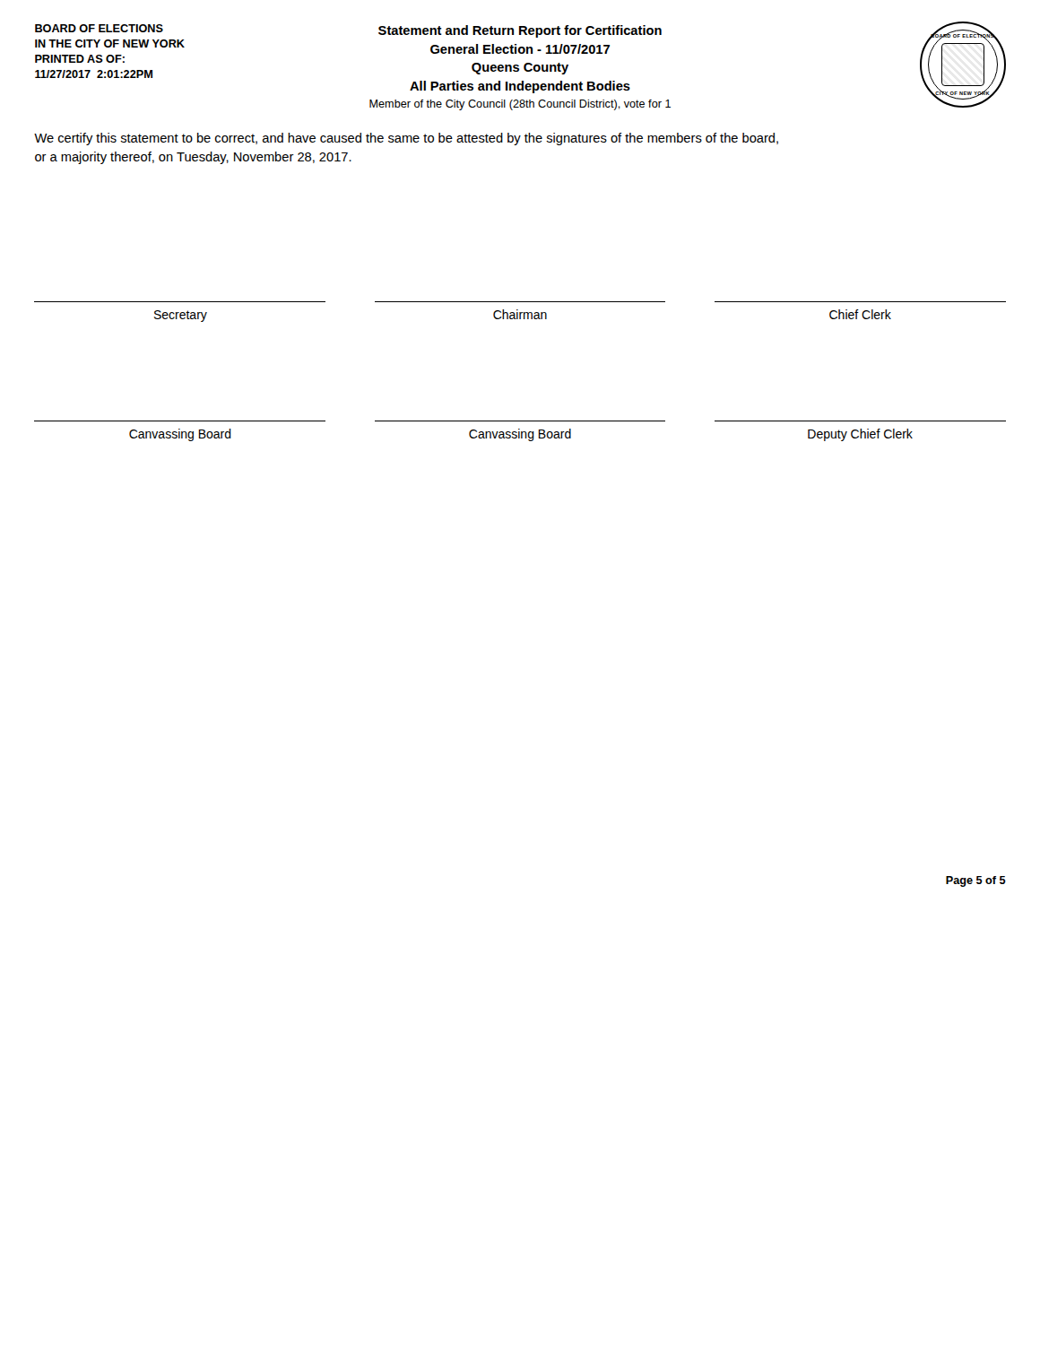BOARD OF ELECTIONS
IN THE CITY OF NEW YORK
PRINTED AS OF:
11/27/2017 2:01:22PM
Statement and Return Report for Certification
General Election - 11/07/2017
Queens County
All Parties and Independent Bodies
Member of the City Council (28th Council District), vote for 1
BOARD OF ELECTIONS
CITY OF NEW YORK
We certify this statement to be correct, and have caused the same to be attested by the signatures of the members of the board,
or a majority thereof, on Tuesday, November 28, 2017.
Secretary
Chairman
Chief Clerk
Canvassing Board
Canvassing Board
Deputy Chief Clerk
Page 5 of 5